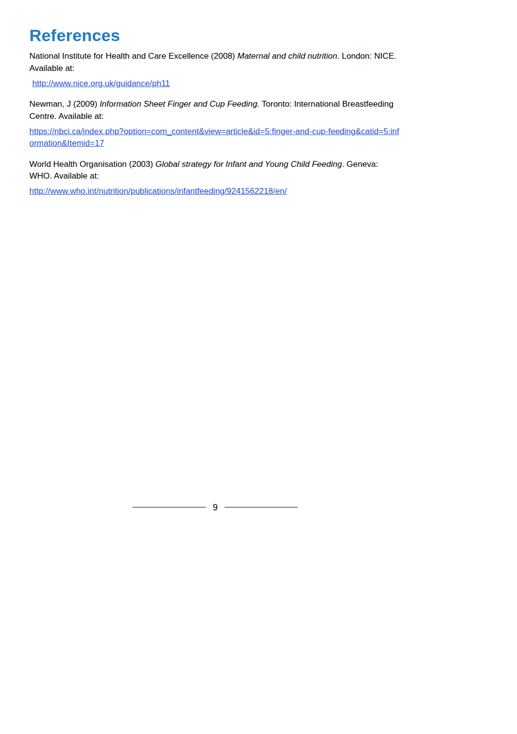References
National Institute for Health and Care Excellence (2008) Maternal and child nutrition. London: NICE. Available at:
http://www.nice.org.uk/guidance/ph11
Newman, J (2009) Information Sheet Finger and Cup Feeding. Toronto: International Breastfeeding Centre. Available at:
https://nbci.ca/index.php?option=com_content&view=article&id=5:finger-and-cup-feeding&catid=5:information&Itemid=17
World Health Organisation (2003) Global strategy for Infant and Young Child Feeding. Geneva: WHO. Available at:
http://www.who.int/nutrition/publications/infantfeeding/9241562218/en/
9